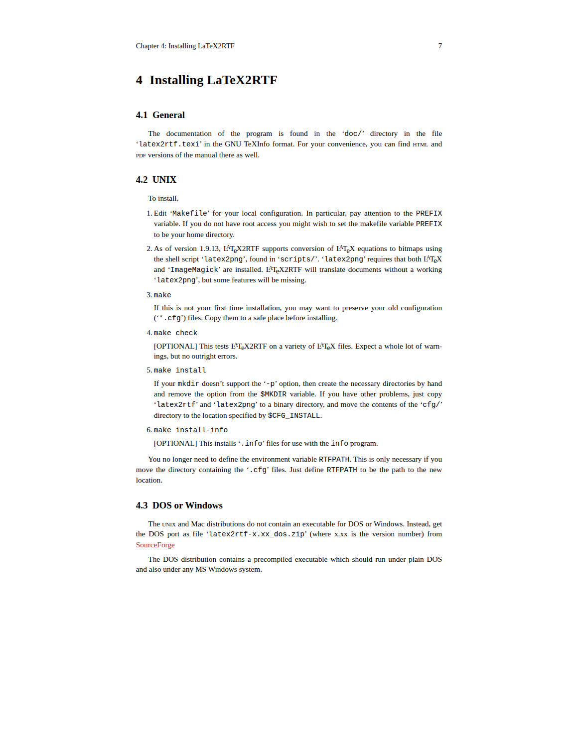Chapter 4: Installing LaTeX2RTF 7
4 Installing LaTeX2RTF
4.1 General
The documentation of the program is found in the ‘doc/’ directory in the file ‘latex2rtf.texi’ in the GNU TeXInfo format. For your convenience, you can find html and pdf versions of the manual there as well.
4.2 UNIX
To install,
Edit ‘Makefile’ for your local configuration. In particular, pay attention to the PREFIX variable. If you do not have root access you might wish to set the makefile variable PREFIX to be your home directory.
As of version 1.9.13, La Te X2RTF supports conversion of La Te X equations to bitmaps using the shell script ‘latex2png’, found in ‘scripts/’. ‘latex2png’ requires that both La Te X and ‘ImageMagick’ are installed. La Te X2RTF will translate documents without a working ‘latex2png’, but some features will be missing.
make
If this is not your first time installation, you may want to preserve your old configuration (‘*.cfg’) files. Copy them to a safe place before installing.
make check
[OPTIONAL] This tests La Te X2RTF on a variety of La Te X files. Expect a whole lot of warnings, but no outright errors.
make install
If your mkdir doesn’t support the ‘-p’ option, then create the necessary directories by hand and remove the option from the $MKDIR variable. If you have other problems, just copy ‘latex2rtf’ and ‘latex2png’ to a binary directory, and move the contents of the ‘cfg/’ directory to the location specified by $CFG_INSTALL.
make install-info
[OPTIONAL] This installs ‘.info’ files for use with the info program.
You no longer need to define the environment variable RTFPATH. This is only necessary if you move the directory containing the ‘.cfg’ files. Just define RTFPATH to be the path to the new location.
4.3 DOS or Windows
The unix and Mac distributions do not contain an executable for DOS or Windows. Instead, get the DOS port as file ‘latex2rtf-x.xx_dos.zip’ (where x.xx is the version number) from SourceForge
The DOS distribution contains a precompiled executable which should run under plain DOS and also under any MS Windows system.